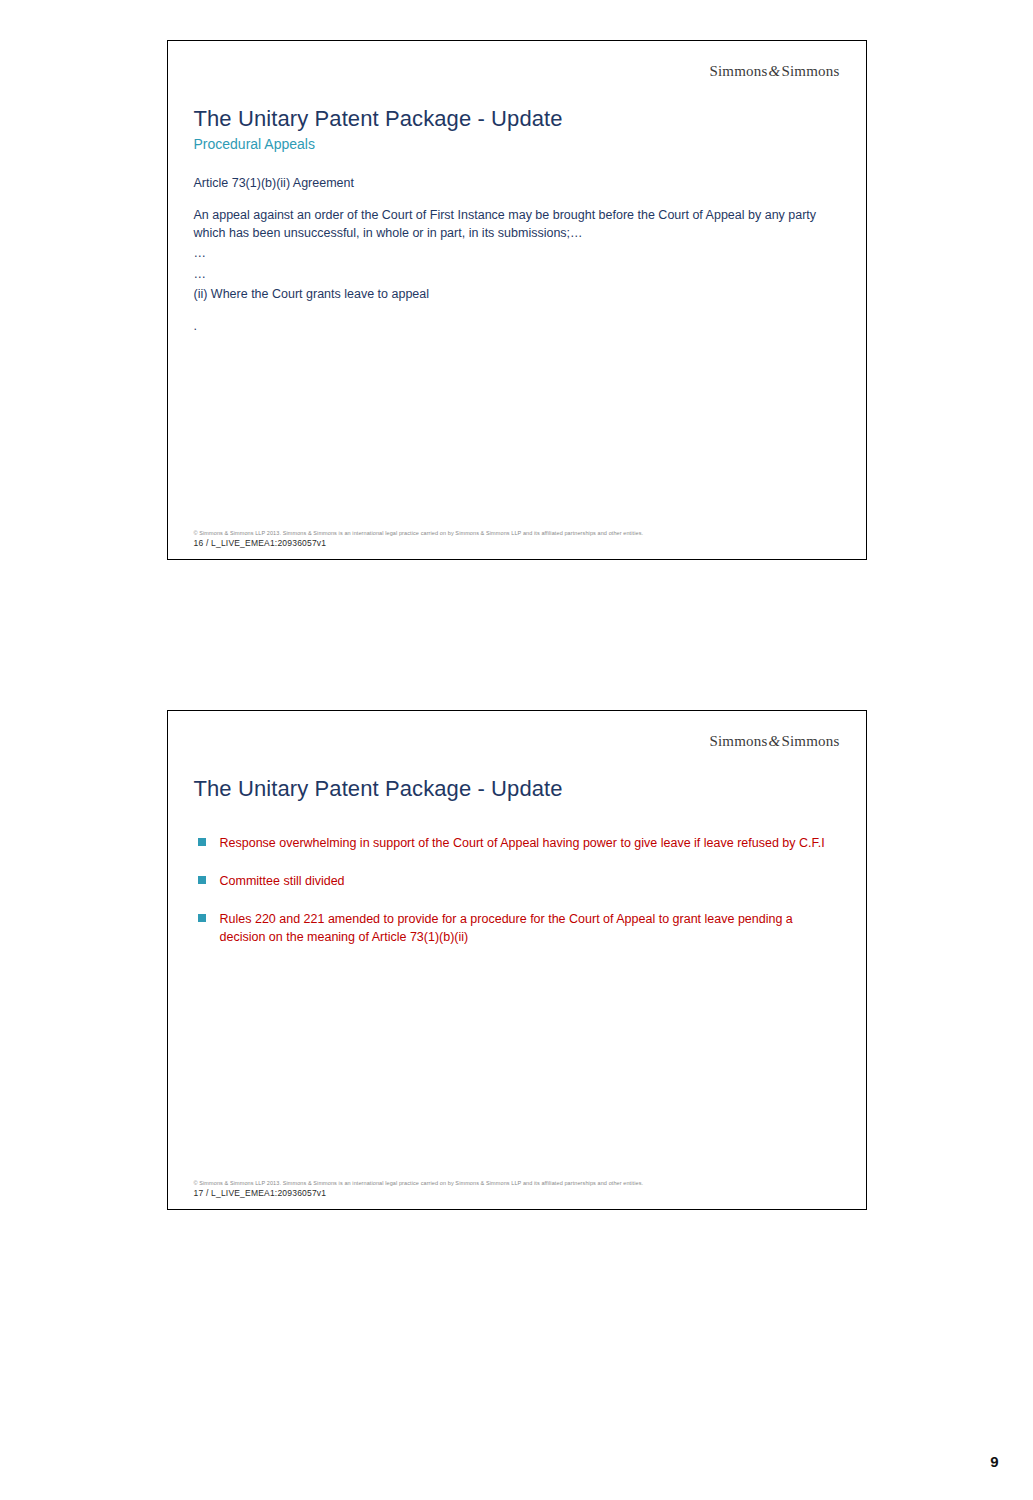Simmons&Simmons
The Unitary Patent Package - Update
Procedural Appeals
Article 73(1)(b)(ii) Agreement
An appeal against an order of the Court of First Instance may be brought before the Court of Appeal by any party which has been unsuccessful, in whole or in part, in its submissions;…
…
…
(ii) Where the Court grants leave to appeal
.
© Simmons & Simmons LLP 2013. Simmons & Simmons is an international legal practice carried on by Simmons & Simmons LLP and its affiliated partnerships and other entities.
16 / L_LIVE_EMEA1:20936057v1
Simmons&Simmons
The Unitary Patent Package - Update
Response overwhelming in support of the Court of Appeal having power to give leave if leave refused by C.F.I
Committee still divided
Rules 220 and 221 amended to provide for a procedure for the Court of Appeal to grant leave pending a decision on the meaning of Article 73(1)(b)(ii)
© Simmons & Simmons LLP 2013. Simmons & Simmons is an international legal practice carried on by Simmons & Simmons LLP and its affiliated partnerships and other entities.
17 / L_LIVE_EMEA1:20936057v1
9